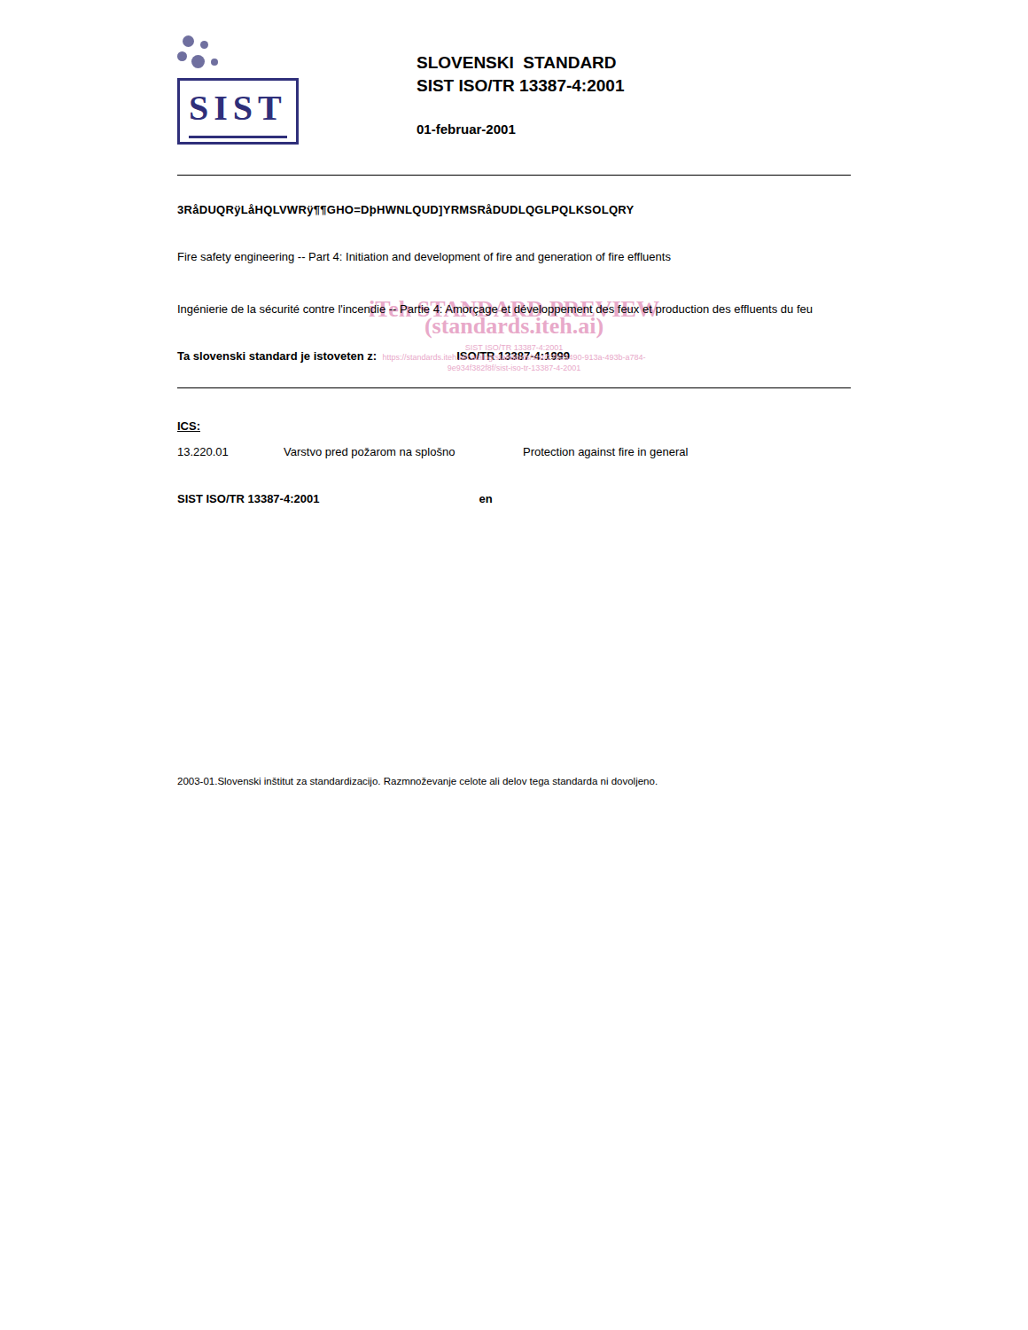SIST
SLOVENSKI STANDARD
SIST ISO/TR 13387-4:2001
01-februar-2001
3RåDUQRÿLåHQLVWRÿ¶¶GHO=DþHWNLQUD]YRMSRåDUDLQGLPQLKSOLQRY
Fire safety engineering -- Part 4: Initiation and development of fire and generation of fire effluents
iTeh STANDARD PREVIEW
Ingénierie de la sécurité contre l'incendie -- Partie 4: Amorçage et développement des feux et production des effluents du feu
(standards.iteh.ai)
SIST ISO/TR 13387-4:2001
https://standards.iteh.ai/catalog/standards/sist/27b23490-913a-493b-a784-
9e934f382f8f/sist-iso-tr-13387-4-2001
Ta slovenski standard je istoveten z: ISO/TR 13387-4:1999
ICS:
| 13.220.01 | Varstvo pred požarom na splošno | Protection against fire in general |
SIST ISO/TR 13387-4:2001 en
2003-01.Slovenski inštitut za standardizacijo. Razmnoževanje celote ali delov tega standarda ni dovoljeno.